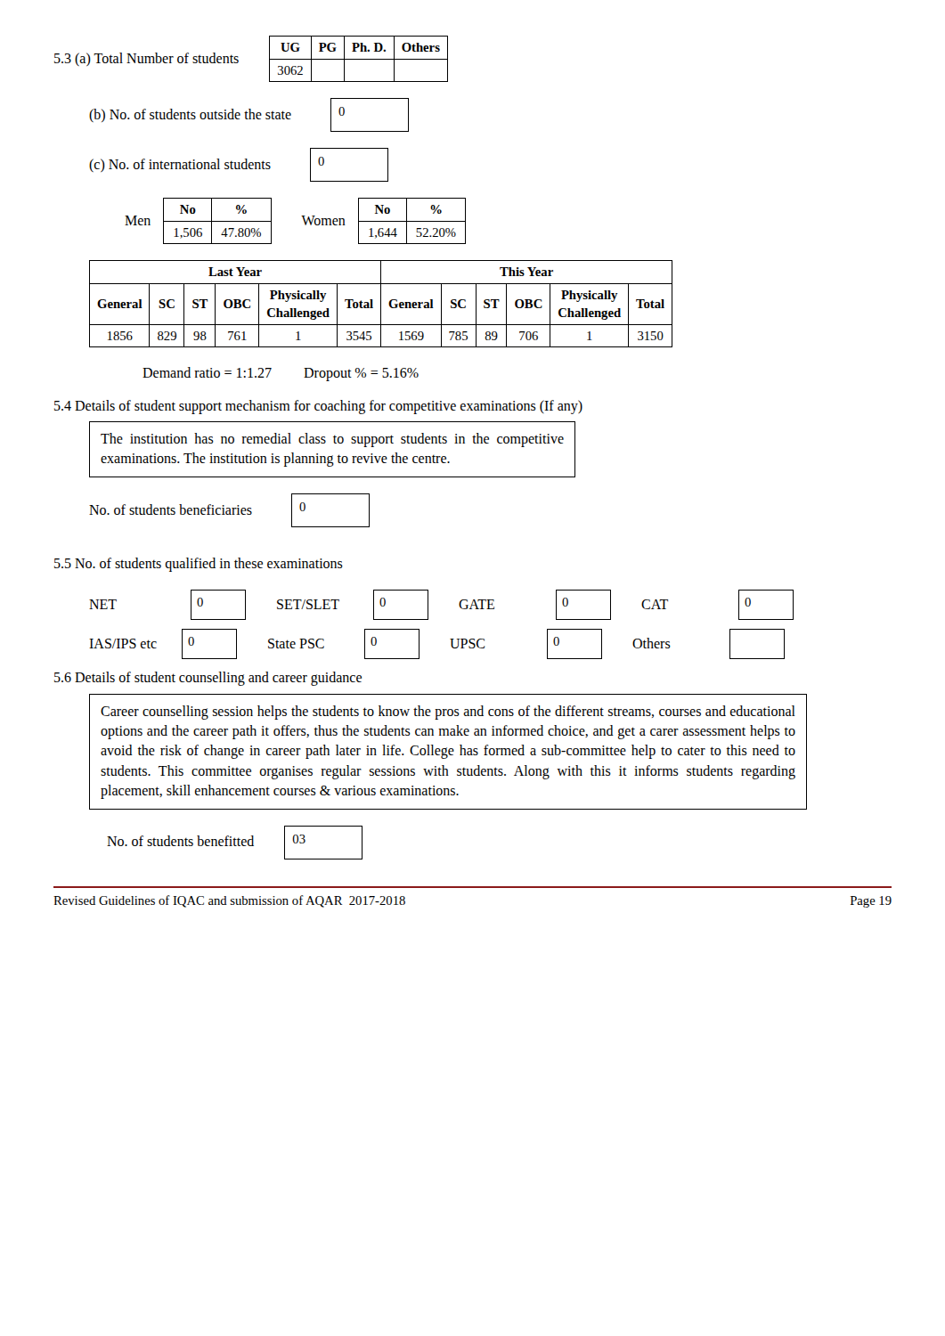5.3 (a) Total Number of students
| UG | PG | Ph. D. | Others |
| --- | --- | --- | --- |
| 3062 | | | |
(b) No. of students outside the state 0
(c) No. of international students 0
Men
| No | % |
| --- | --- |
| 1,506 | 47.80% |
Women
| No | % |
| --- | --- |
| 1,644 | 52.20% |
| Last Year | This Year |
| --- | --- |
| General | SC | ST | OBC | Physically Challenged | Total | General | SC | ST | OBC | Physically Challenged | Total |
| 1856 | 829 | 98 | 761 | 1 | 3545 | 1569 | 785 | 89 | 706 | 1 | 3150 |
Demand ratio = 1:1.27 Dropout % = 5.16%
5.4 Details of student support mechanism for coaching for competitive examinations (If any)
The institution has no remedial class to support students in the competitive examinations. The institution is planning to revive the centre.
No. of students beneficiaries 0
5.5 No. of students qualified in these examinations
NET 0 SET/SLET 0 GATE 0 CAT 0
IAS/IPS etc 0 State PSC 0 UPSC 0 Others
5.6 Details of student counselling and career guidance
Career counselling session helps the students to know the pros and cons of the different streams, courses and educational options and the career path it offers, thus the students can make an informed choice, and get a carer assessment helps to avoid the risk of change in career path later in life. College has formed a sub-committee help to cater to this need to students. This committee organises regular sessions with students. Along with this it informs students regarding placement, skill enhancement courses & various examinations.
No. of students benefitted 03
Revised Guidelines of IQAC and submission of AQAR 2017-2018 Page 19